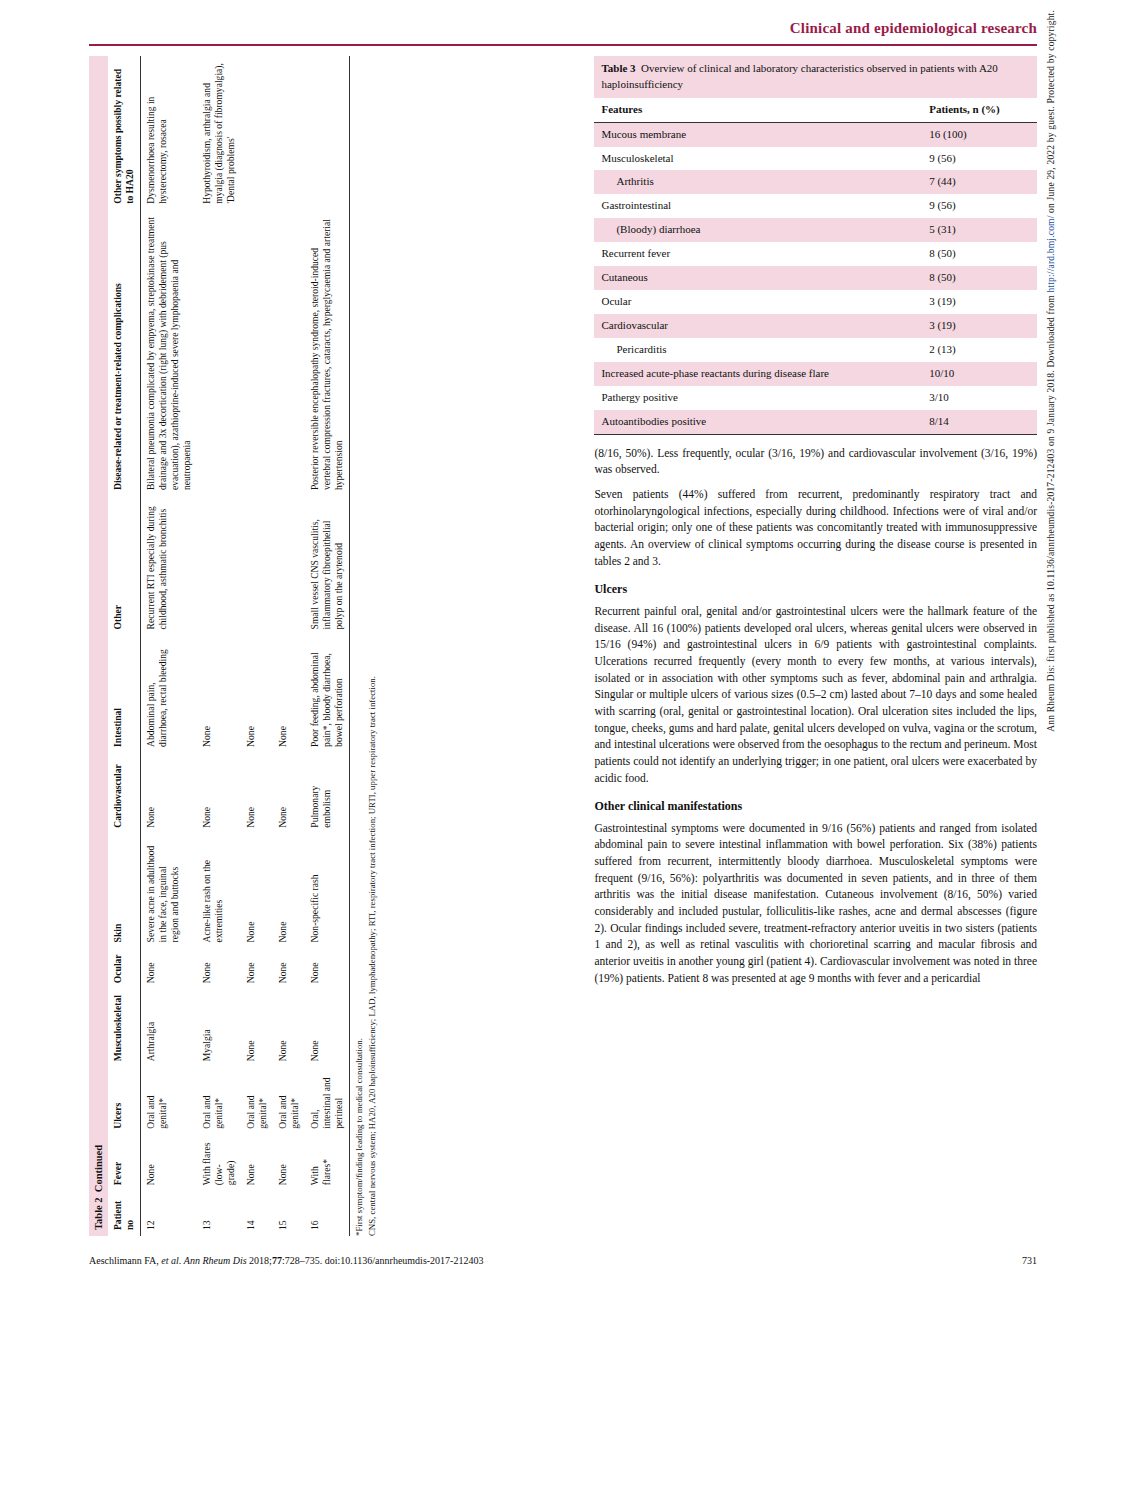Ann Rheum Dis: first published as 10.1136/annrheumdis-2017-212403 on 9 January 2018. Downloaded from http://ard.bmj.com/ on June 29, 2022 by guest. Protected by copyright.
Clinical and epidemiological research
Table 2 Continued
| Patient no | Fever | Ulcers | Musculoskeletal | Ocular | Skin | Cardiovascular | Intestinal | Other | Disease-related or treatment-related complications | Other symptoms possibly related to HA20 |
| --- | --- | --- | --- | --- | --- | --- | --- | --- | --- | --- |
| 12 | None | Oral and genital* | Arthralgia | None | Severe acne in adulthood in the face, inguinal region and buttocks | None | Abdominal pain, diarrhoea, rectal bleeding | Recurrent RTI especially during childhood, asthmatic bronchitis | Bilateral pneumonia complicated by empyema, streptokinase treatment drainage and 3x decortication (right lung) with debridement (pus evacuation), azathioprine-induced severe lymphopaenia and neutropaenia | Dysmenorrhoea resulting in hysterectomy, rosacea |
| 13 | With flares (low-grade) | Oral and genital* | Myalgia | None | Acne-like rash on the extremities | None | None | | | Hypothyroidism, arthralgia and myalgia (diagnosis of fibromyalgia), 'Dental problems' |
| 14 | None | Oral and genital* | None | None | None | None | None | | | |
| 15 | None | Oral and genital* | None | None | None | None | None | | | |
| 16 | With flares* | Oral, intestinal and perineal | None | None | Non-specific rash | Pulmonary embolism | Poor feeding, abdominal pain*, bloody diarrhoea, bowel perforation | Small vessel CNS vasculitis, inflammatory fibroepithelial polyp on the arytenoid | Posterior reversible encephalopathy syndrome, steroid-induced vertebral compression fractures, cataracts, hyperglycaemia and arterial hypertension | |
*First symptom/finding leading to medical consultation.
CNS, central nervous system; HA20, A20 haploinsufficiency; LAD, lymphadenopathy; RTI, respiratory tract infection; URTI, upper respiratory tract infection.
Table 3 Overview of clinical and laboratory characteristics observed in patients with A20 haploinsufficiency
| Features | Patients, n (%) |
| --- | --- |
| Mucous membrane | 16 (100) |
| Musculoskeletal | 9 (56) |
| Arthritis | 7 (44) |
| Gastrointestinal | 9 (56) |
| (Bloody) diarrhoea | 5 (31) |
| Recurrent fever | 8 (50) |
| Cutaneous | 8 (50) |
| Ocular | 3 (19) |
| Cardiovascular | 3 (19) |
| Pericarditis | 2 (13) |
| Increased acute-phase reactants during disease flare | 10/10 |
| Pathergy positive | 3/10 |
| Autoantibodies positive | 8/14 |
(8/16, 50%). Less frequently, ocular (3/16, 19%) and cardiovascular involvement (3/16, 19%) was observed.
Seven patients (44%) suffered from recurrent, predominantly respiratory tract and otorhinolaryngological infections, especially during childhood. Infections were of viral and/or bacterial origin; only one of these patients was concomitantly treated with immunosuppressive agents. An overview of clinical symptoms occurring during the disease course is presented in tables 2 and 3.
Ulcers
Recurrent painful oral, genital and/or gastrointestinal ulcers were the hallmark feature of the disease. All 16 (100%) patients developed oral ulcers, whereas genital ulcers were observed in 15/16 (94%) and gastrointestinal ulcers in 6/9 patients with gastrointestinal complaints. Ulcerations recurred frequently (every month to every few months, at various intervals), isolated or in association with other symptoms such as fever, abdominal pain and arthralgia. Singular or multiple ulcers of various sizes (0.5–2 cm) lasted about 7–10 days and some healed with scarring (oral, genital or gastrointestinal location). Oral ulceration sites included the lips, tongue, cheeks, gums and hard palate, genital ulcers developed on vulva, vagina or the scrotum, and intestinal ulcerations were observed from the oesophagus to the rectum and perineum. Most patients could not identify an underlying trigger; in one patient, oral ulcers were exacerbated by acidic food.
Other clinical manifestations
Gastrointestinal symptoms were documented in 9/16 (56%) patients and ranged from isolated abdominal pain to severe intestinal inflammation with bowel perforation. Six (38%) patients suffered from recurrent, intermittently bloody diarrhoea. Musculoskeletal symptoms were frequent (9/16, 56%): polyarthritis was documented in seven patients, and in three of them arthritis was the initial disease manifestation. Cutaneous involvement (8/16, 50%) varied considerably and included pustular, folliculitis-like rashes, acne and dermal abscesses (figure 2). Ocular findings included severe, treatment-refractory anterior uveitis in two sisters (patients 1 and 2), as well as retinal vasculitis with chorioretinal scarring and macular fibrosis and anterior uveitis in another young girl (patient 4). Cardiovascular involvement was noted in three (19%) patients. Patient 8 was presented at age 9 months with fever and a pericardial
Aeschlimann FA, et al. Ann Rheum Dis 2018;77:728–735. doi:10.1136/annrheumdis-2017-212403
731